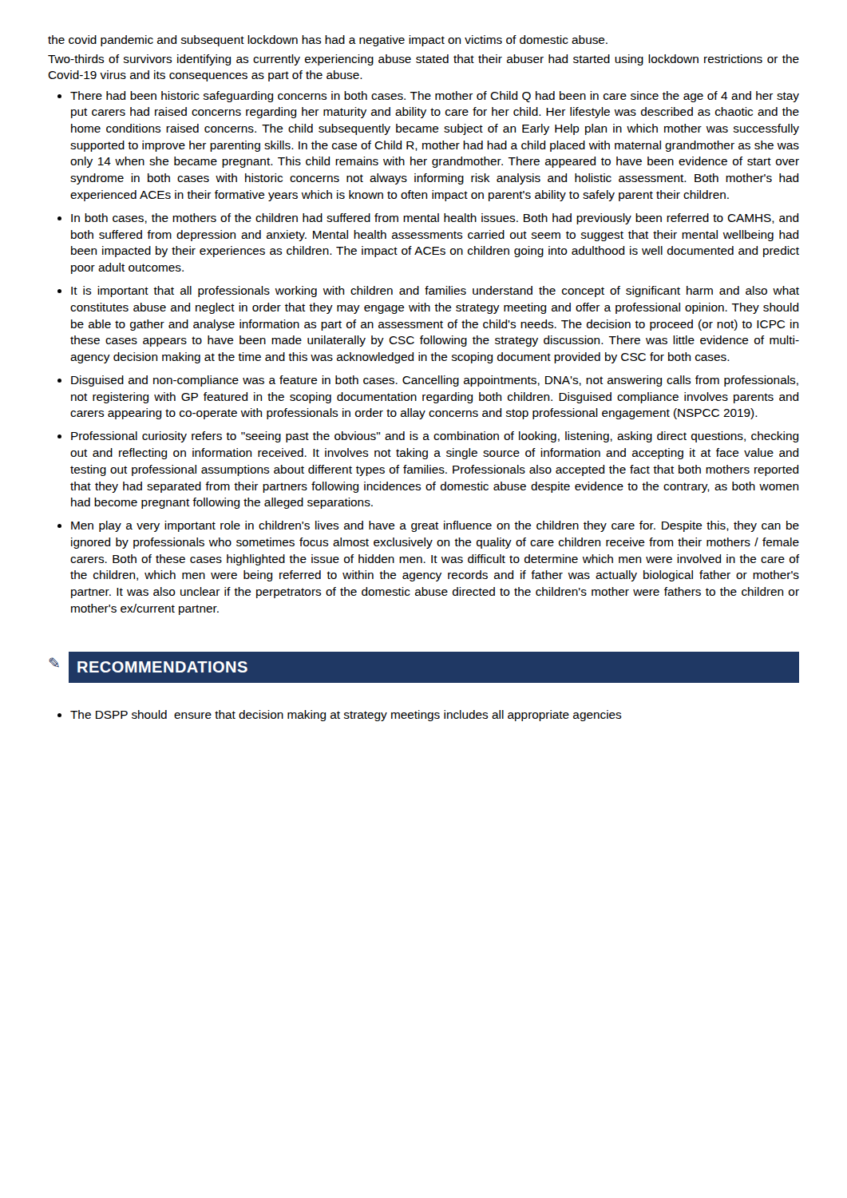the covid pandemic and subsequent lockdown has had a negative impact on victims of domestic abuse.
Two-thirds of survivors identifying as currently experiencing abuse stated that their abuser had started using lockdown restrictions or the Covid-19 virus and its consequences as part of the abuse.
There had been historic safeguarding concerns in both cases. The mother of Child Q had been in care since the age of 4 and her stay put carers had raised concerns regarding her maturity and ability to care for her child. Her lifestyle was described as chaotic and the home conditions raised concerns. The child subsequently became subject of an Early Help plan in which mother was successfully supported to improve her parenting skills. In the case of Child R, mother had had a child placed with maternal grandmother as she was only 14 when she became pregnant. This child remains with her grandmother. There appeared to have been evidence of start over syndrome in both cases with historic concerns not always informing risk analysis and holistic assessment. Both mother's had experienced ACEs in their formative years which is known to often impact on parent's ability to safely parent their children.
In both cases, the mothers of the children had suffered from mental health issues. Both had previously been referred to CAMHS, and both suffered from depression and anxiety. Mental health assessments carried out seem to suggest that their mental wellbeing had been impacted by their experiences as children. The impact of ACEs on children going into adulthood is well documented and predict poor adult outcomes.
It is important that all professionals working with children and families understand the concept of significant harm and also what constitutes abuse and neglect in order that they may engage with the strategy meeting and offer a professional opinion. They should be able to gather and analyse information as part of an assessment of the child's needs. The decision to proceed (or not) to ICPC in these cases appears to have been made unilaterally by CSC following the strategy discussion. There was little evidence of multi-agency decision making at the time and this was acknowledged in the scoping document provided by CSC for both cases.
Disguised and non-compliance was a feature in both cases. Cancelling appointments, DNA's, not answering calls from professionals, not registering with GP featured in the scoping documentation regarding both children. Disguised compliance involves parents and carers appearing to co-operate with professionals in order to allay concerns and stop professional engagement (NSPCC 2019).
Professional curiosity refers to "seeing past the obvious" and is a combination of looking, listening, asking direct questions, checking out and reflecting on information received. It involves not taking a single source of information and accepting it at face value and testing out professional assumptions about different types of families. Professionals also accepted the fact that both mothers reported that they had separated from their partners following incidences of domestic abuse despite evidence to the contrary, as both women had become pregnant following the alleged separations.
Men play a very important role in children's lives and have a great influence on the children they care for. Despite this, they can be ignored by professionals who sometimes focus almost exclusively on the quality of care children receive from their mothers / female carers. Both of these cases highlighted the issue of hidden men. It was difficult to determine which men were involved in the care of the children, which men were being referred to within the agency records and if father was actually biological father or mother's partner. It was also unclear if the perpetrators of the domestic abuse directed to the children's mother were fathers to the children or mother's ex/current partner.
✎
RECOMMENDATIONS
The DSPP should ensure that decision making at strategy meetings includes all appropriate agencies